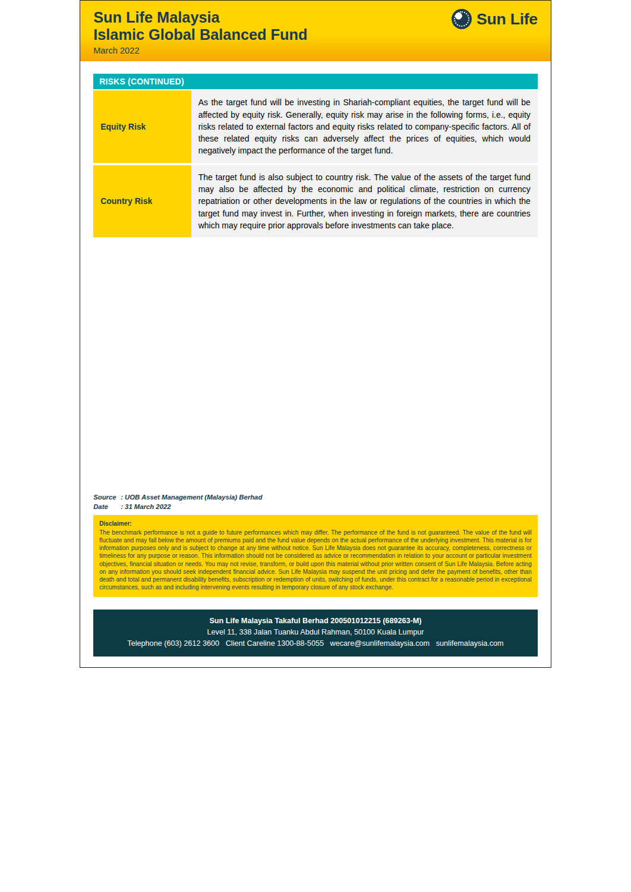Sun Life Malaysia
Islamic Global Balanced Fund
March 2022
Sun Life
RISKS (CONTINUED)
| Equity Risk | As the target fund will be investing in Shariah-compliant equities, the target fund will be affected by equity risk. Generally, equity risk may arise in the following forms, i.e., equity risks related to external factors and equity risks related to company-specific factors. All of these related equity risks can adversely affect the prices of equities, which would negatively impact the performance of the target fund. |
| Country Risk | The target fund is also subject to country risk. The value of the assets of the target fund may also be affected by the economic and political climate, restriction on currency repatriation or other developments in the law or regulations of the countries in which the target fund may invest in. Further, when investing in foreign markets, there are countries which may require prior approvals before investments can take place. |
Source: UOB Asset Management (Malaysia) Berhad
Date: 31 March 2022
Disclaimer:
The benchmark performance is not a guide to future performances which may differ. The performance of the fund is not guaranteed. The value of the fund will fluctuate and may fall below the amount of premiums paid and the fund value depends on the actual performance of the underlying investment. This material is for information purposes only and is subject to change at any time without notice. Sun Life Malaysia does not guarantee its accuracy, completeness, correctness or timeliness for any purpose or reason. This information should not be considered as advice or recommendation in relation to your account or particular investment objectives, financial situation or needs. You may not revise, transform, or build upon this material without prior written consent of Sun Life Malaysia. Before acting on any information you should seek independent financial advice. Sun Life Malaysia may suspend the unit pricing and defer the payment of benefits, other than death and total and permanent disability benefits, subscription or redemption of units, switching of funds, under this contract for a reasonable period in exceptional circumstances, such as and including intervening events resulting in temporary closure of any stock exchange.
Sun Life Malaysia Takaful Berhad 200501012215 (689263-M)
Level 11, 338 Jalan Tuanku Abdul Rahman, 50100 Kuala Lumpur
Telephone (603) 2612 3600 Client Careline 1300-88-5055 wecare@sunlifemalaysia.com sunlifemalaysia.com